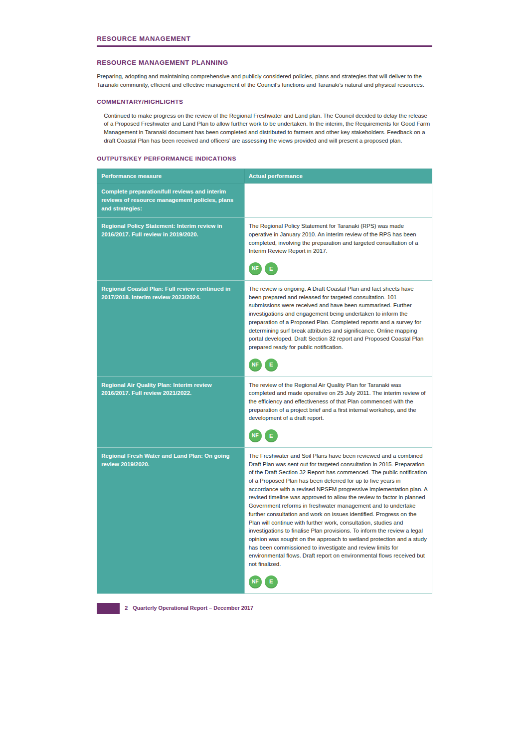Resource Management
Resource Management Planning
Preparing, adopting and maintaining comprehensive and publicly considered policies, plans and strategies that will deliver to the Taranaki community, efficient and effective management of the Council’s functions and Taranaki’s natural and physical resources.
Commentary/Highlights
Continued to make progress on the review of the Regional Freshwater and Land plan. The Council decided to delay the release of a Proposed Freshwater and Land Plan to allow further work to be undertaken. In the interim, the Requirements for Good Farm Management in Taranaki document has been completed and distributed to farmers and other key stakeholders. Feedback on a draft Coastal Plan has been received and officers’ are assessing the views provided and will present a proposed plan.
Outputs/Key Performance Indications
| Performance measure | Actual performance |
| --- | --- |
| Complete preparation/full reviews and interim reviews of resource management policies, plans and strategies: | |
| Regional Policy Statement: Interim review in 2016/2017. Full review in 2019/2020. | The Regional Policy Statement for Taranaki (RPS) was made operative in January 2010. An interim review of the RPS has been completed, involving the preparation and targeted consultation of a Interim Review Report in 2017. NF E |
| Regional Coastal Plan: Full review continued in 2017/2018. Interim review 2023/2024. | The review is ongoing. A Draft Coastal Plan and fact sheets have been prepared and released for targeted consultation. 101 submissions were received and have been summarised. Further investigations and engagement being undertaken to inform the preparation of a Proposed Plan. Completed reports and a survey for determining surf break attributes and significance. Online mapping portal developed. Draft Section 32 report and Proposed Coastal Plan prepared ready for public notification. NF E |
| Regional Air Quality Plan: Interim review 2016/2017. Full review 2021/2022. | The review of the Regional Air Quality Plan for Taranaki was completed and made operative on 25 July 2011. The interim review of the efficiency and effectiveness of that Plan commenced with the preparation of a project brief and a first internal workshop, and the development of a draft report. NF E |
| Regional Fresh Water and Land Plan: On going review 2019/2020. | The Freshwater and Soil Plans have been reviewed and a combined Draft Plan was sent out for targeted consultation in 2015. Preparation of the Draft Section 32 Report has commenced. The public notification of a Proposed Plan has been deferred for up to five years in accordance with a revised NPSFM progressive implementation plan. A revised timeline was approved to allow the review to factor in planned Government reforms in freshwater management and to undertake further consultation and work on issues identified. Progress on the Plan will continue with further work, consultation, studies and investigations to finalise Plan provisions. To inform the review a legal opinion was sought on the approach to wetland protection and a study has been commissioned to investigate and review limits for environmental flows. Draft report on environmental flows received but not finalized. NF E |
2 Quarterly Operational Report – December 2017